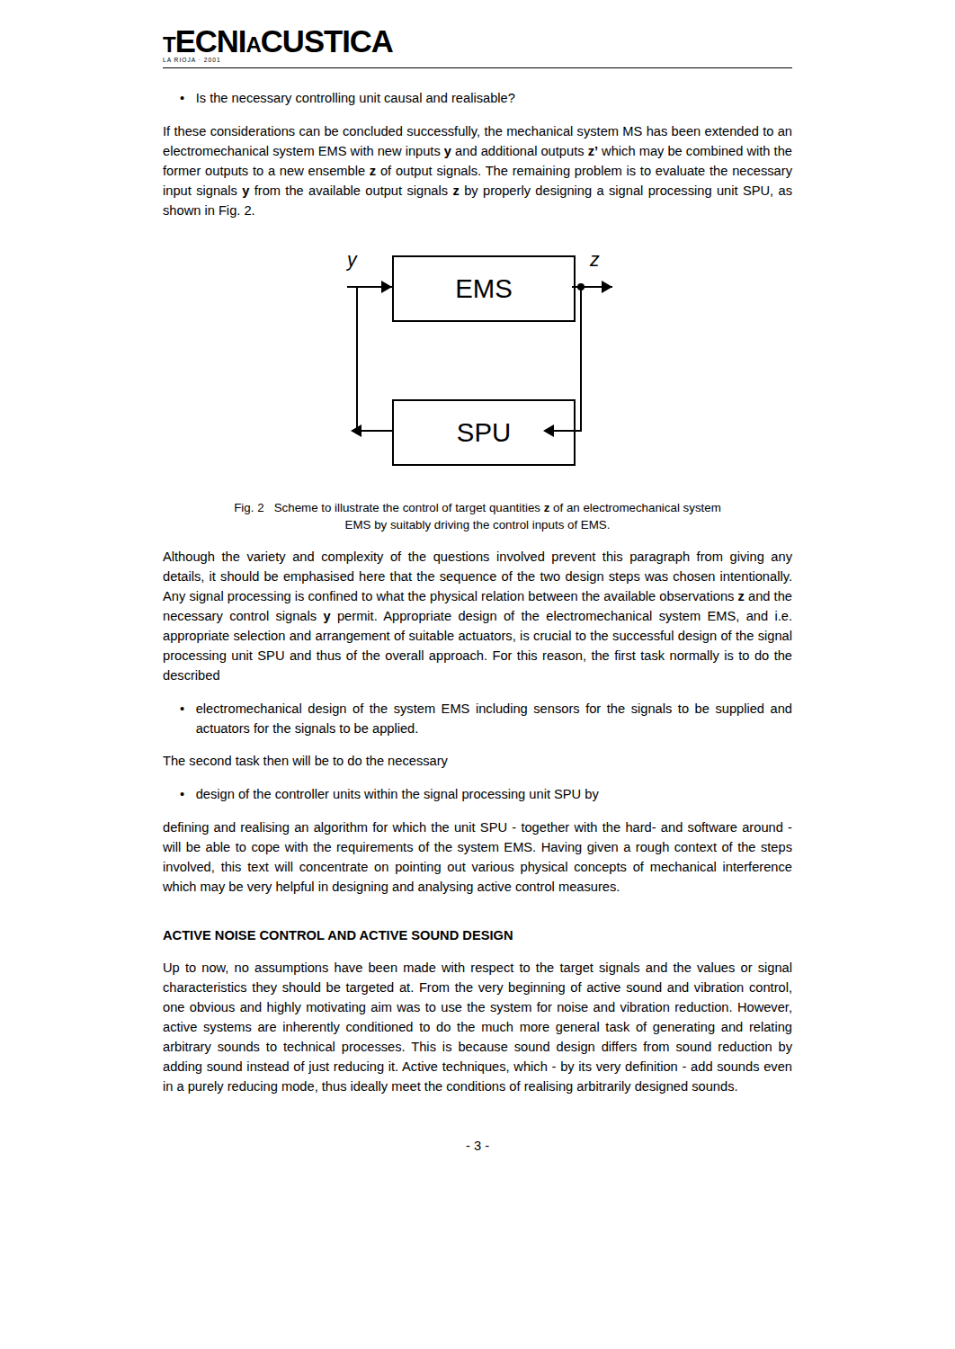TECNIACUSTICA
LA RIOJA · 2001
Is the necessary controlling unit causal and realisable?
If these considerations can be concluded successfully, the mechanical system MS has been extended to an electromechanical system EMS with new inputs y and additional outputs z’ which may be combined with the former outputs to a new ensemble z of output signals. The remaining problem is to evaluate the necessary input signals y from the available output signals z by properly designing a signal processing unit SPU, as shown in Fig. 2.
y z
EMS
SPU
Fig. 2 Scheme to illustrate the control of target quantities z of an electromechanical system
EMS by suitably driving the control inputs of EMS.
Although the variety and complexity of the questions involved prevent this paragraph from giving any details, it should be emphasised here that the sequence of the two design steps was chosen intentionally. Any signal processing is confined to what the physical relation between the available observations z and the necessary control signals y permit. Appropriate design of the electromechanical system EMS, and i.e. appropriate selection and arrangement of suitable actuators, is crucial to the successful design of the signal processing unit SPU and thus of the overall approach. For this reason, the first task normally is to do the described
electromechanical design of the system EMS including sensors for the signals to be supplied and actuators for the signals to be applied.
The second task then will be to do the necessary
design of the controller units within the signal processing unit SPU by
defining and realising an algorithm for which the unit SPU - together with the hard- and software around - will be able to cope with the requirements of the system EMS. Having given a rough context of the steps involved, this text will concentrate on pointing out various physical concepts of mechanical interference which may be very helpful in designing and analysing active control measures.
ACTIVE NOISE CONTROL AND ACTIVE SOUND DESIGN
Up to now, no assumptions have been made with respect to the target signals and the values or signal characteristics they should be targeted at. From the very beginning of active sound and vibration control, one obvious and highly motivating aim was to use the system for noise and vibration reduction. However, active systems are inherently conditioned to do the much more general task of generating and relating arbitrary sounds to technical processes. This is because sound design differs from sound reduction by adding sound instead of just reducing it. Active techniques, which - by its very definition - add sounds even in a purely reducing mode, thus ideally meet the conditions of realising arbitrarily designed sounds.
- 3 -